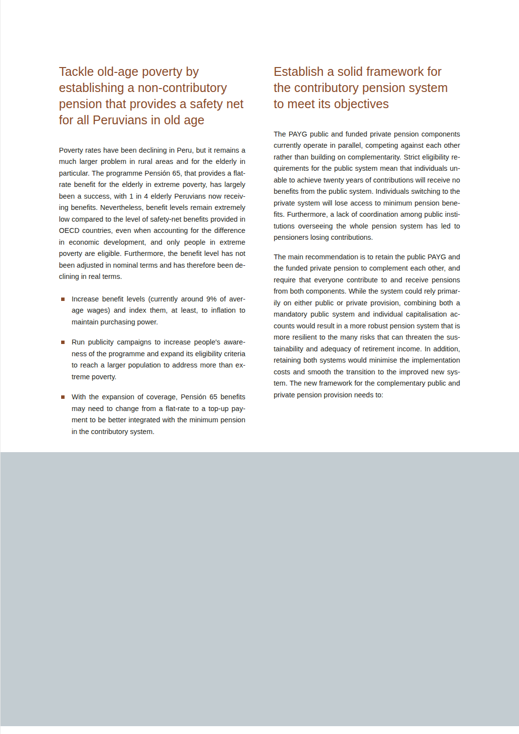Tackle old-age poverty by establishing a non-contributory pension that provides a safety net for all Peruvians in old age
Poverty rates have been declining in Peru, but it remains a much larger problem in rural areas and for the elderly in particular. The programme Pensión 65, that provides a flat-rate benefit for the elderly in extreme poverty, has largely been a success, with 1 in 4 elderly Peruvians now receiving benefits. Nevertheless, benefit levels remain extremely low compared to the level of safety-net benefits provided in OECD countries, even when accounting for the difference in economic development, and only people in extreme poverty are eligible. Furthermore, the benefit level has not been adjusted in nominal terms and has therefore been declining in real terms.
Increase benefit levels (currently around 9% of average wages) and index them, at least, to inflation to maintain purchasing power.
Run publicity campaigns to increase people's awareness of the programme and expand its eligibility criteria to reach a larger population to address more than extreme poverty.
With the expansion of coverage, Pensión 65 benefits may need to change from a flat-rate to a top-up payment to be better integrated with the minimum pension in the contributory system.
Establish a solid framework for the contributory pension system to meet its objectives
The PAYG public and funded private pension components currently operate in parallel, competing against each other rather than building on complementarity. Strict eligibility requirements for the public system mean that individuals unable to achieve twenty years of contributions will receive no benefits from the public system. Individuals switching to the private system will lose access to minimum pension benefits. Furthermore, a lack of coordination among public institutions overseeing the whole pension system has led to pensioners losing contributions.
The main recommendation is to retain the public PAYG and the funded private pension to complement each other, and require that everyone contribute to and receive pensions from both components. While the system could rely primarily on either public or private provision, combining both a mandatory public system and individual capitalisation accounts would result in a more robust pension system that is more resilient to the many risks that can threaten the sustainability and adequacy of retirement income. In addition, retaining both systems would minimise the implementation costs and smooth the transition to the improved new system. The new framework for the complementary public and private pension provision needs to: